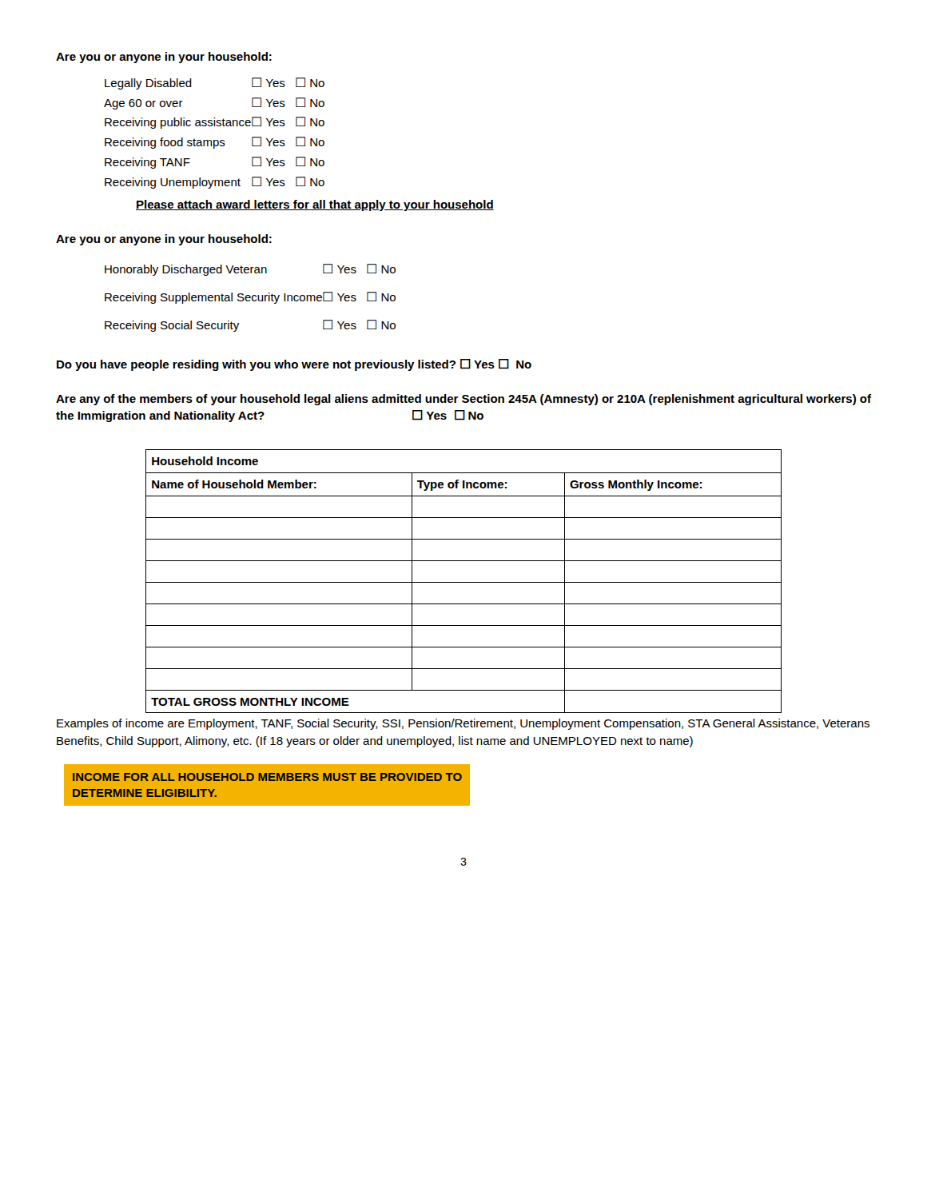Are you or anyone in your household:
| Legally Disabled | Yes No |
| Age 60 or over | Yes No |
| Receiving public assistance | Yes No |
| Receiving food stamps | Yes No |
| Receiving TANF | Yes No |
| Receiving Unemployment | Yes No |
Please attach award letters for all that apply to your household
Are you or anyone in your household:
| Honorably Discharged Veteran | Yes No |
| Receiving Supplemental Security Income | Yes No |
| Receiving Social Security | Yes No |
Do you have people residing with you who were not previously listed? Yes No
Are any of the members of your household legal aliens admitted under Section 245A (Amnesty) or 210A (replenishment agricultural workers) of the Immigration and Nationality Act? Yes No
| Household Income |
| --- |
| Name of Household Member: | Type of Income: | Gross Monthly Income: |
| TOTAL GROSS MONTHLY INCOME | |
Examples of income are Employment, TANF, Social Security, SSI, Pension/Retirement, Unemployment Compensation, STA General Assistance, Veterans Benefits, Child Support, Alimony, etc. (If 18 years or older and unemployed, list name and UNEMPLOYED next to name)
INCOME FOR ALL HOUSEHOLD MEMBERS MUST BE PROVIDED TO
DETERMINE ELIGIBILITY.
3